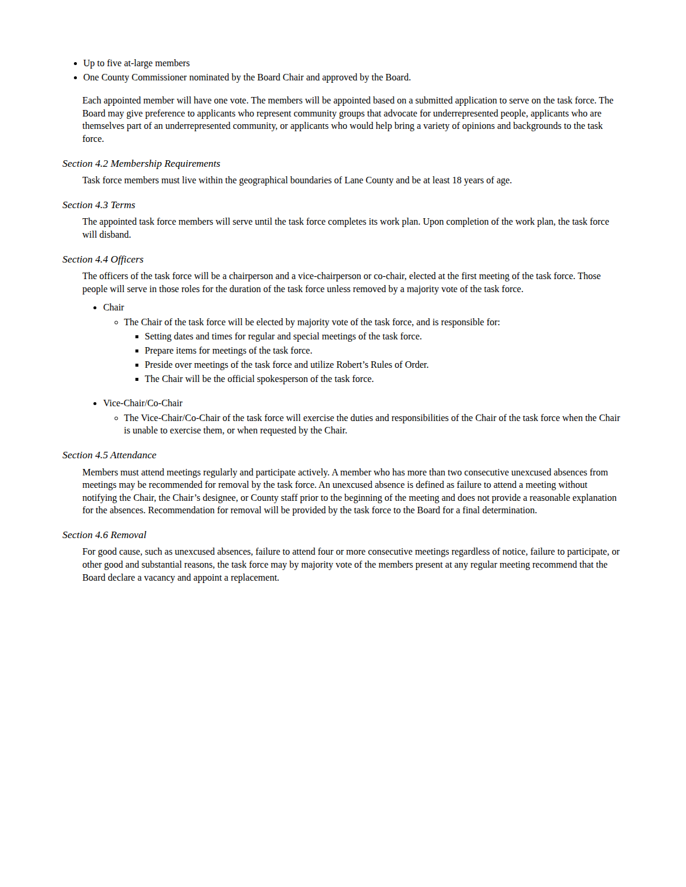Up to five at-large members
One County Commissioner nominated by the Board Chair and approved by the Board.
Each appointed member will have one vote. The members will be appointed based on a submitted application to serve on the task force. The Board may give preference to applicants who represent community groups that advocate for underrepresented people, applicants who are themselves part of an underrepresented community, or applicants who would help bring a variety of opinions and backgrounds to the task force.
Section 4.2 Membership Requirements
Task force members must live within the geographical boundaries of Lane County and be at least 18 years of age.
Section 4.3 Terms
The appointed task force members will serve until the task force completes its work plan. Upon completion of the work plan, the task force will disband.
Section 4.4 Officers
The officers of the task force will be a chairperson and a vice‑chairperson or co‑chair, elected at the first meeting of the task force. Those people will serve in those roles for the duration of the task force unless removed by a majority vote of the task force.
Chair
The Chair of the task force will be elected by majority vote of the task force, and is responsible for:
Setting dates and times for regular and special meetings of the task force.
Prepare items for meetings of the task force.
Preside over meetings of the task force and utilize Robert’s Rules of Order.
The Chair will be the official spokesperson of the task force.
Vice‑Chair/Co‑Chair
The Vice‑Chair/Co‑Chair of the task force will exercise the duties and responsibilities of the Chair of the task force when the Chair is unable to exercise them, or when requested by the Chair.
Section 4.5 Attendance
Members must attend meetings regularly and participate actively. A member who has more than two consecutive unexcused absences from meetings may be recommended for removal by the task force. An unexcused absence is defined as failure to attend a meeting without notifying the Chair, the Chair’s designee, or County staff prior to the beginning of the meeting and does not provide a reasonable explanation for the absences. Recommendation for removal will be provided by the task force to the Board for a final determination.
Section 4.6 Removal
For good cause, such as unexcused absences, failure to attend four or more consecutive meetings regardless of notice, failure to participate, or other good and substantial reasons, the task force may by majority vote of the members present at any regular meeting recommend that the Board declare a vacancy and appoint a replacement.